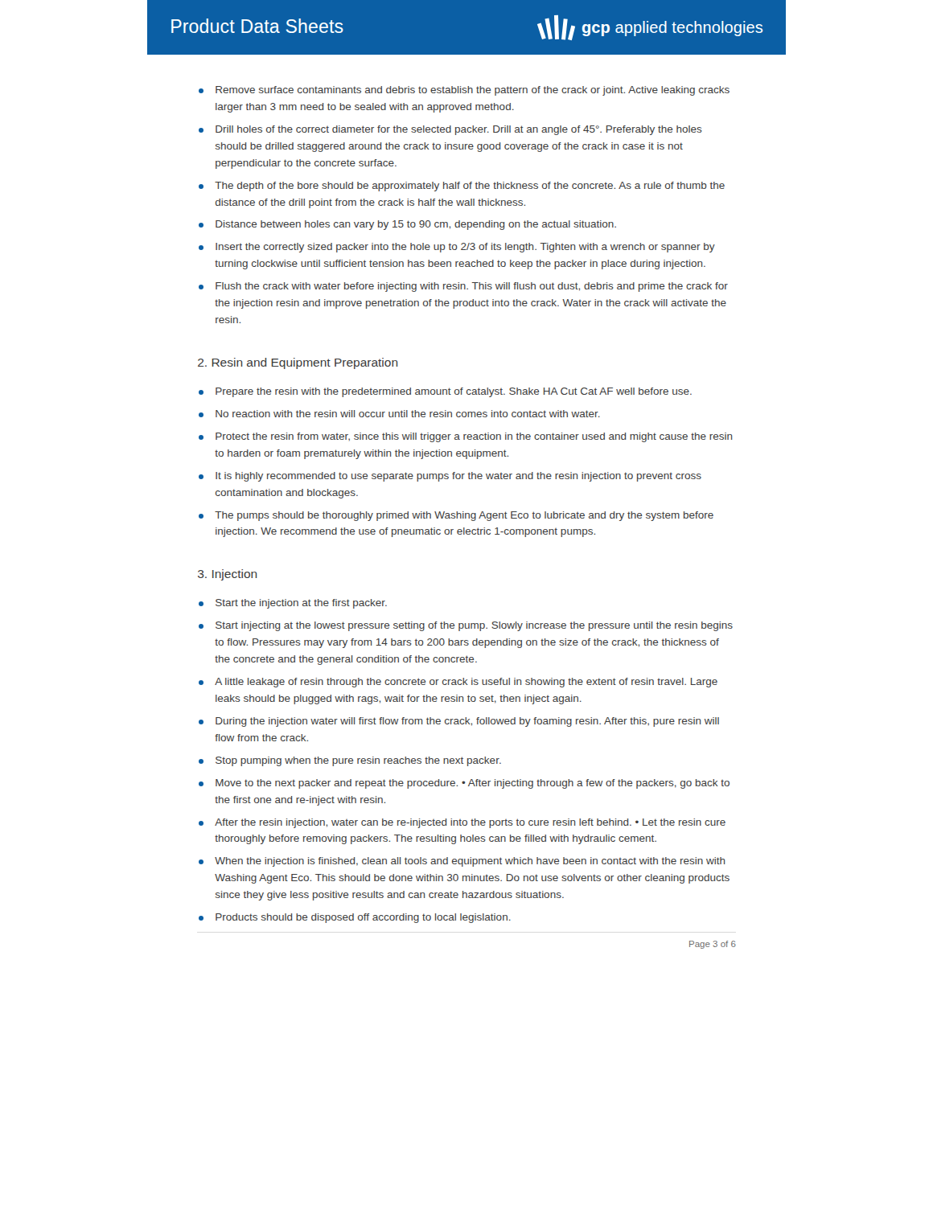Product Data Sheets
gcp applied technologies
Remove surface contaminants and debris to establish the pattern of the crack or joint. Active leaking cracks larger than 3 mm need to be sealed with an approved method.
Drill holes of the correct diameter for the selected packer. Drill at an angle of 45°. Preferably the holes should be drilled staggered around the crack to insure good coverage of the crack in case it is not perpendicular to the concrete surface.
The depth of the bore should be approximately half of the thickness of the concrete. As a rule of thumb the distance of the drill point from the crack is half the wall thickness.
Distance between holes can vary by 15 to 90 cm, depending on the actual situation.
Insert the correctly sized packer into the hole up to 2/3 of its length. Tighten with a wrench or spanner by turning clockwise until sufficient tension has been reached to keep the packer in place during injection.
Flush the crack with water before injecting with resin. This will flush out dust, debris and prime the crack for the injection resin and improve penetration of the product into the crack. Water in the crack will activate the resin.
2. Resin and Equipment Preparation
Prepare the resin with the predetermined amount of catalyst. Shake HA Cut Cat AF well before use.
No reaction with the resin will occur until the resin comes into contact with water.
Protect the resin from water, since this will trigger a reaction in the container used and might cause the resin to harden or foam prematurely within the injection equipment.
It is highly recommended to use separate pumps for the water and the resin injection to prevent cross contamination and blockages.
The pumps should be thoroughly primed with Washing Agent Eco to lubricate and dry the system before injection. We recommend the use of pneumatic or electric 1-component pumps.
3. Injection
Start the injection at the first packer.
Start injecting at the lowest pressure setting of the pump. Slowly increase the pressure until the resin begins to flow. Pressures may vary from 14 bars to 200 bars depending on the size of the crack, the thickness of the concrete and the general condition of the concrete.
A little leakage of resin through the concrete or crack is useful in showing the extent of resin travel. Large leaks should be plugged with rags, wait for the resin to set, then inject again.
During the injection water will first flow from the crack, followed by foaming resin. After this, pure resin will flow from the crack.
Stop pumping when the pure resin reaches the next packer.
Move to the next packer and repeat the procedure. • After injecting through a few of the packers, go back to the first one and re-inject with resin.
After the resin injection, water can be re-injected into the ports to cure resin left behind. • Let the resin cure thoroughly before removing packers. The resulting holes can be filled with hydraulic cement.
When the injection is finished, clean all tools and equipment which have been in contact with the resin with Washing Agent Eco. This should be done within 30 minutes. Do not use solvents or other cleaning products since they give less positive results and can create hazardous situations.
Products should be disposed off according to local legislation.
Page 3 of 6